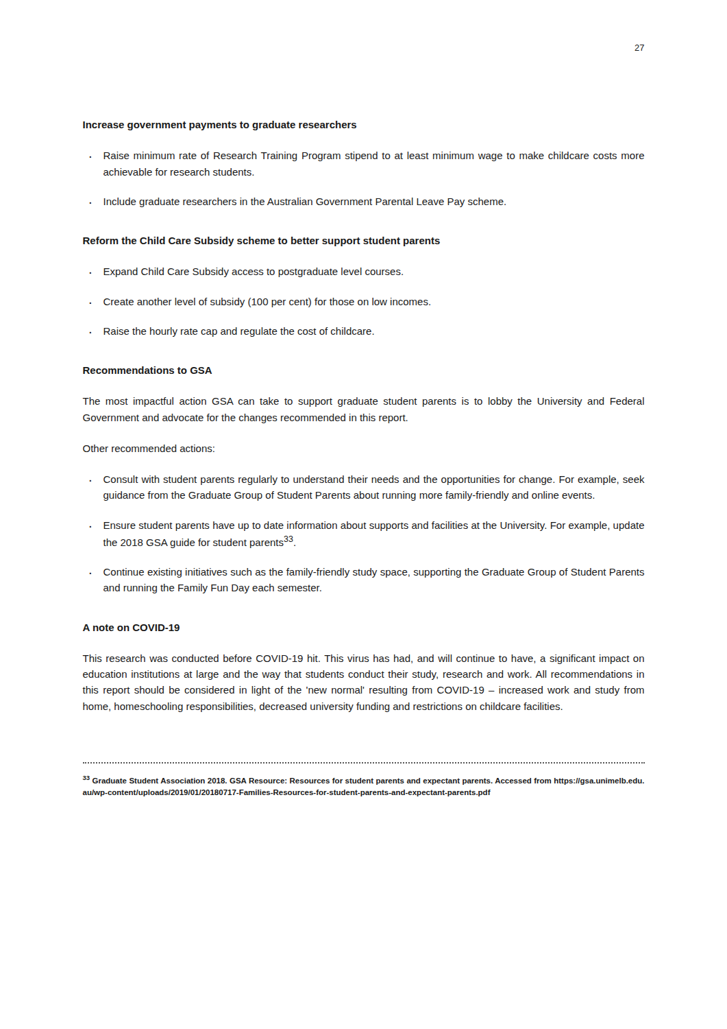27
Increase government payments to graduate researchers
Raise minimum rate of Research Training Program stipend to at least minimum wage to make childcare costs more achievable for research students.
Include graduate researchers in the Australian Government Parental Leave Pay scheme.
Reform the Child Care Subsidy scheme to better support student parents
Expand Child Care Subsidy access to postgraduate level courses.
Create another level of subsidy (100 per cent) for those on low incomes.
Raise the hourly rate cap and regulate the cost of childcare.
Recommendations to GSA
The most impactful action GSA can take to support graduate student parents is to lobby the University and Federal Government and advocate for the changes recommended in this report.
Other recommended actions:
Consult with student parents regularly to understand their needs and the opportunities for change. For example, seek guidance from the Graduate Group of Student Parents about running more family-friendly and online events.
Ensure student parents have up to date information about supports and facilities at the University. For example, update the 2018 GSA guide for student parents33.
Continue existing initiatives such as the family-friendly study space, supporting the Graduate Group of Student Parents and running the Family Fun Day each semester.
A note on COVID-19
This research was conducted before COVID-19 hit. This virus has had, and will continue to have, a significant impact on education institutions at large and the way that students conduct their study, research and work. All recommendations in this report should be considered in light of the 'new normal' resulting from COVID-19 – increased work and study from home, homeschooling responsibilities, decreased university funding and restrictions on childcare facilities.
33 Graduate Student Association 2018. GSA Resource: Resources for student parents and expectant parents. Accessed from https://gsa.unimelb.edu.au/wp-content/uploads/2019/01/20180717-Families-Resources-for-student-parents-and-expectant-parents.pdf